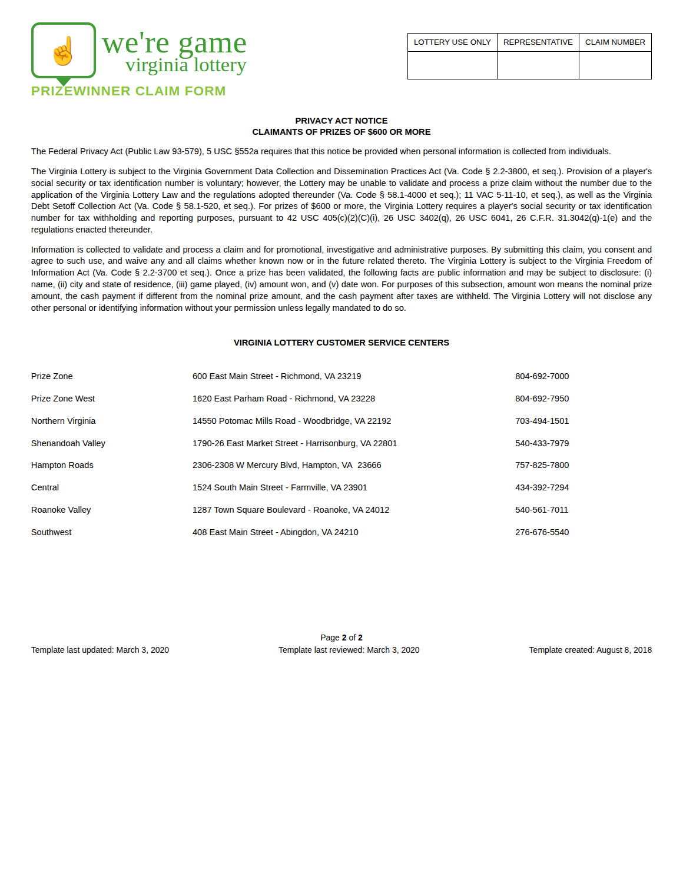☝
we're game
virginia lottery
PRIZEWINNER CLAIM FORM
| LOTTERY USE ONLY | REPRESENTATIVE | CLAIM NUMBER |
PRIVACY ACT NOTICE
CLAIMANTS OF PRIZES OF $600 OR MORE
The Federal Privacy Act (Public Law 93-579), 5 USC §552a requires that this notice be provided when personal information is collected from individuals.
The Virginia Lottery is subject to the Virginia Government Data Collection and Dissemination Practices Act (Va. Code § 2.2-3800, et seq.). Provision of a player's social security or tax identification number is voluntary; however, the Lottery may be unable to validate and process a prize claim without the number due to the application of the Virginia Lottery Law and the regulations adopted thereunder (Va. Code § 58.1-4000 et seq.); 11 VAC 5-11-10, et seq.), as well as the Virginia Debt Setoff Collection Act (Va. Code § 58.1-520, et seq.). For prizes of $600 or more, the Virginia Lottery requires a player's social security or tax identification number for tax withholding and reporting purposes, pursuant to 42 USC 405(c)(2)(C)(i), 26 USC 3402(q), 26 USC 6041, 26 C.F.R. 31.3042(q)-1(e) and the regulations enacted thereunder.
Information is collected to validate and process a claim and for promotional, investigative and administrative purposes. By submitting this claim, you consent and agree to such use, and waive any and all claims whether known now or in the future related thereto. The Virginia Lottery is subject to the Virginia Freedom of Information Act (Va. Code § 2.2-3700 et seq.). Once a prize has been validated, the following facts are public information and may be subject to disclosure: (i) name, (ii) city and state of residence, (iii) game played, (iv) amount won, and (v) date won. For purposes of this subsection, amount won means the nominal prize amount, the cash payment if different from the nominal prize amount, and the cash payment after taxes are withheld. The Virginia Lottery will not disclose any other personal or identifying information without your permission unless legally mandated to do so.
VIRGINIA LOTTERY CUSTOMER SERVICE CENTERS
| Prize Zone | 600 East Main Street - Richmond, VA 23219 | 804-692-7000 |
| Prize Zone West | 1620 East Parham Road - Richmond, VA 23228 | 804-692-7950 |
| Northern Virginia | 14550 Potomac Mills Road - Woodbridge, VA 22192 | 703-494-1501 |
| Shenandoah Valley | 1790-26 East Market Street - Harrisonburg, VA 22801 | 540-433-7979 |
| Hampton Roads | 2306-2308 W Mercury Blvd, Hampton, VA 23666 | 757-825-7800 |
| Central | 1524 South Main Street - Farmville, VA 23901 | 434-392-7294 |
| Roanoke Valley | 1287 Town Square Boulevard - Roanoke, VA 24012 | 540-561-7011 |
| Southwest | 408 East Main Street - Abingdon, VA 24210 | 276-676-5540 |
Page 2 of 2
Template last updated: March 3, 2020 Template last reviewed: March 3, 2020 Template created: August 8, 2018